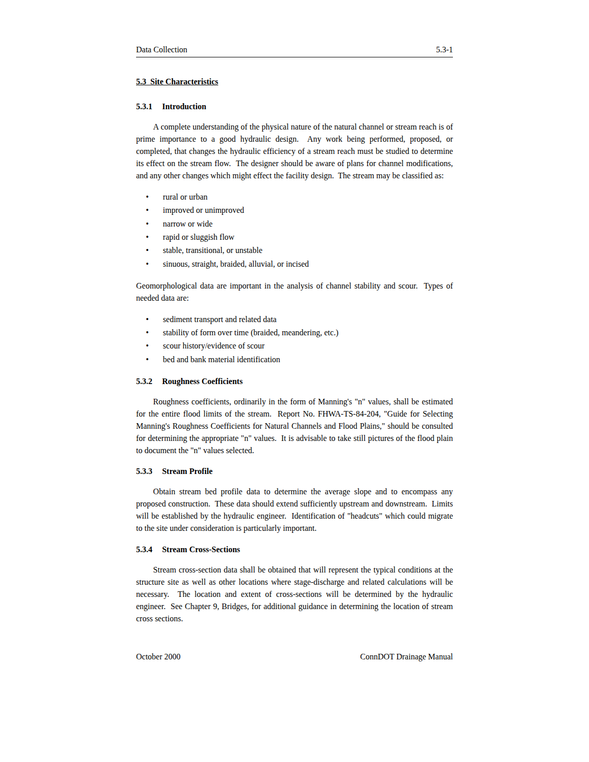Data Collection
5.3-1
5.3 Site Characteristics
5.3.1 Introduction
A complete understanding of the physical nature of the natural channel or stream reach is of prime importance to a good hydraulic design. Any work being performed, proposed, or completed, that changes the hydraulic efficiency of a stream reach must be studied to determine its effect on the stream flow. The designer should be aware of plans for channel modifications, and any other changes which might effect the facility design. The stream may be classified as:
rural or urban
improved or unimproved
narrow or wide
rapid or sluggish flow
stable, transitional, or unstable
sinuous, straight, braided, alluvial, or incised
Geomorphological data are important in the analysis of channel stability and scour. Types of needed data are:
sediment transport and related data
stability of form over time (braided, meandering, etc.)
scour history/evidence of scour
bed and bank material identification
5.3.2 Roughness Coefficients
Roughness coefficients, ordinarily in the form of Manning's "n" values, shall be estimated for the entire flood limits of the stream. Report No. FHWA-TS-84-204, "Guide for Selecting Manning's Roughness Coefficients for Natural Channels and Flood Plains," should be consulted for determining the appropriate "n" values. It is advisable to take still pictures of the flood plain to document the "n" values selected.
5.3.3 Stream Profile
Obtain stream bed profile data to determine the average slope and to encompass any proposed construction. These data should extend sufficiently upstream and downstream. Limits will be established by the hydraulic engineer. Identification of "headcuts" which could migrate to the site under consideration is particularly important.
5.3.4 Stream Cross-Sections
Stream cross-section data shall be obtained that will represent the typical conditions at the structure site as well as other locations where stage-discharge and related calculations will be necessary. The location and extent of cross-sections will be determined by the hydraulic engineer. See Chapter 9, Bridges, for additional guidance in determining the location of stream cross sections.
October 2000
ConnDOT Drainage Manual